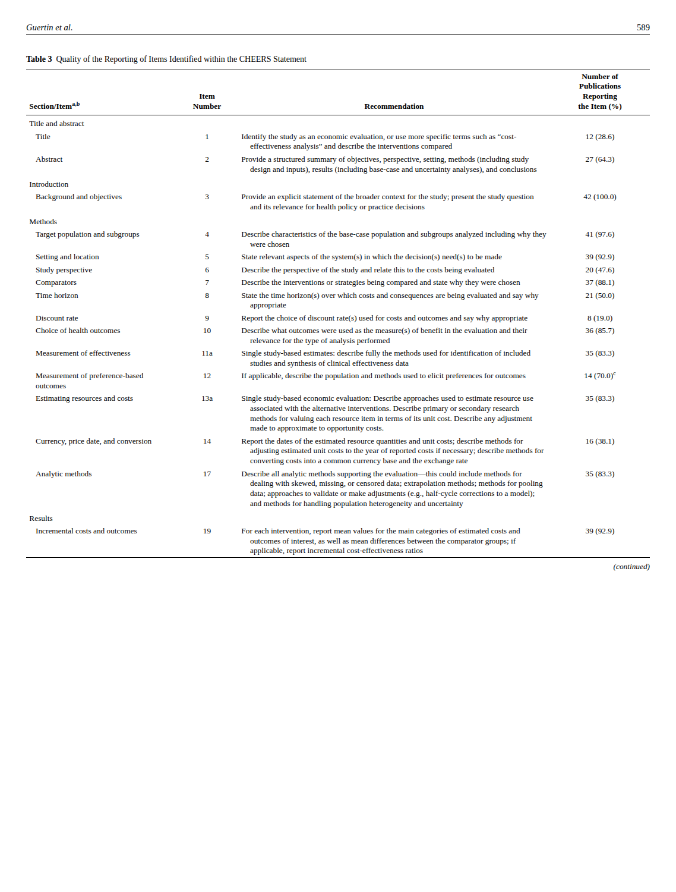Guertin et al. 589
Table 3 Quality of the Reporting of Items Identified within the CHEERS Statement
| Section/Item a,b | Item Number | Recommendation | Number of Publications Reporting the Item (%) |
| --- | --- | --- | --- |
| Title and abstract |
| Title | 1 | Identify the study as an economic evaluation, or use more specific terms such as “cost-effectiveness analysis” and describe the interventions compared | 12 (28.6) |
| Abstract | 2 | Provide a structured summary of objectives, perspective, setting, methods (including study design and inputs), results (including base-case and uncertainty analyses), and conclusions | 27 (64.3) |
| Introduction |
| Background and objectives | 3 | Provide an explicit statement of the broader context for the study; present the study question and its relevance for health policy or practice decisions | 42 (100.0) |
| Methods |
| Target population and subgroups | 4 | Describe characteristics of the base-case population and subgroups analyzed including why they were chosen | 41 (97.6) |
| Setting and location | 5 | State relevant aspects of the system(s) in which the decision(s) need(s) to be made | 39 (92.9) |
| Study perspective | 6 | Describe the perspective of the study and relate this to the costs being evaluated | 20 (47.6) |
| Comparators | 7 | Describe the interventions or strategies being compared and state why they were chosen | 37 (88.1) |
| Time horizon | 8 | State the time horizon(s) over which costs and consequences are being evaluated and say why appropriate | 21 (50.0) |
| Discount rate | 9 | Report the choice of discount rate(s) used for costs and outcomes and say why appropriate | 8 (19.0) |
| Choice of health outcomes | 10 | Describe what outcomes were used as the measure(s) of benefit in the evaluation and their relevance for the type of analysis performed | 36 (85.7) |
| Measurement of effectiveness | 11a | Single study-based estimates: describe fully the methods used for identification of included studies and synthesis of clinical effectiveness data | 35 (83.3) |
| Measurement of preference-based outcomes | 12 | If applicable, describe the population and methods used to elicit preferences for outcomes | 14 (70.0) c |
| Estimating resources and costs | 13a | Single study-based economic evaluation: Describe approaches used to estimate resource use associated with the alternative interventions. Describe primary or secondary research methods for valuing each resource item in terms of its unit cost. Describe any adjustment made to approximate to opportunity costs. | 35 (83.3) |
| Currency, price date, and conversion | 14 | Report the dates of the estimated resource quantities and unit costs; describe methods for adjusting estimated unit costs to the year of reported costs if necessary; describe methods for converting costs into a common currency base and the exchange rate | 16 (38.1) |
| Analytic methods | 17 | Describe all analytic methods supporting the evaluation—this could include methods for dealing with skewed, missing, or censored data; extrapolation methods; methods for pooling data; approaches to validate or make adjustments (e.g., half-cycle corrections to a model); and methods for handling population heterogeneity and uncertainty | 35 (83.3) |
| Results |
| Incremental costs and outcomes | 19 | For each intervention, report mean values for the main categories of estimated costs and outcomes of interest, as well as mean differences between the comparator groups; if applicable, report incremental cost-effectiveness ratios | 39 (92.9) |
(continued)